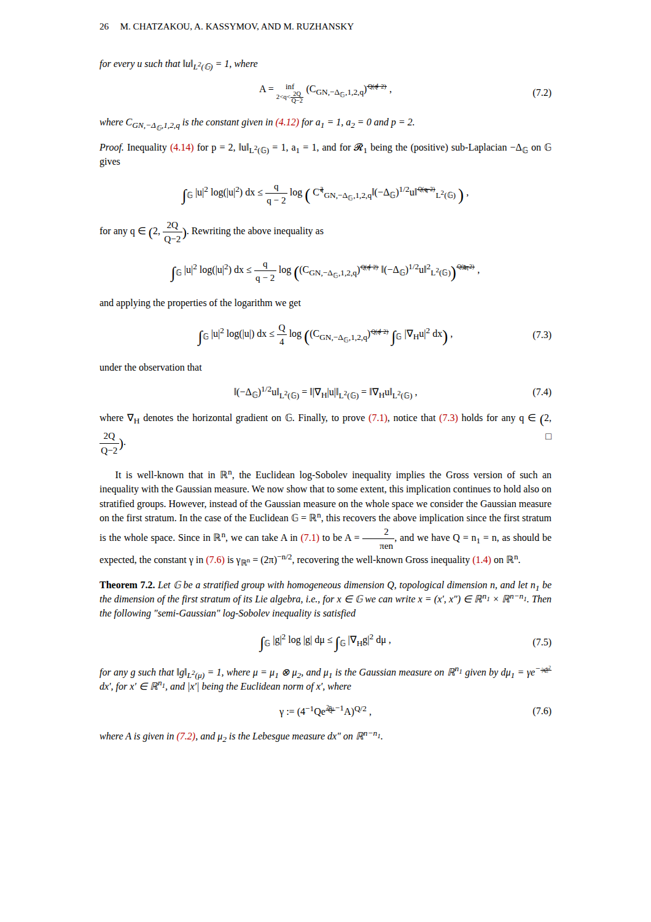26 M. CHATZAKOU, A. KASSYMOV, AND M. RUZHANSKY
for every u such that ‖u‖L2(𝔾) = 1, where
A = inf
2<q<2Q Q−2 (CGN,−Δ𝔾,1,2,q)4 Q(q−2) , (7.2)
where CGN,−Δ𝔾,1,2,q is the constant given in (4.12) for a1 = 1, a2 = 0 and p = 2.
Proof. Inequality (4.14) for p = 2, ‖u‖L2(𝔾) = 1, a1 = 1, and for 𝓡1 being the (positive) sub-Laplacian −Δ𝔾 on 𝔾 gives
∫𝔾 |u|2 log(|u|2) dx ≤ qq − 2 log ( C2 qGN,−Δ𝔾,1,2,q‖(−Δ𝔾)1/2u‖Q(q−2) qL2(𝔾) ) ,
for any q ∈ (2, 2Q Q−2). Rewriting the above inequality as
∫𝔾 |u|2 log(|u|2) dx ≤ qq − 2 log ((CGN,−Δ𝔾,1,2,q)4 Q(q−2) ‖(−Δ𝔾)1/2u‖2L2(𝔾))Q(q−2) 2q ,
and applying the properties of the logarithm we get
∫𝔾 |u|2 log(|u|) dx ≤ Q 4 log ((CGN,−Δ𝔾,1,2,q)4 Q(q−2) ∫𝔾 |∇Hu|2 dx) , (7.3)
under the observation that
‖(−Δ𝔾)1/2u‖L2(𝔾) = ‖|∇H|u|‖L2(𝔾) = ‖∇Hu‖L2(𝔾) , (7.4)
where ∇H denotes the horizontal gradient on 𝔾. Finally, to prove (7.1), notice that (7.3) holds for any q ∈ (2, 2Q Q−2). □
It is well-known that in ℝn, the Euclidean log-Sobolev inequality implies the Gross version of such an inequality with the Gaussian measure. We now show that to some extent, this implication continues to hold also on stratified groups. However, instead of the Gaussian measure on the whole space we consider the Gaussian measure on the first stratum. In the case of the Euclidean 𝔾 = ℝn, this recovers the above implication since the first stratum is the whole space. Since in ℝn, we can take A in (7.1) to be A = 2 πen, and we have Q = n1 = n, as should be expected, the constant γ in (7.6) is γℝn = (2π)−n/2, recovering the well-known Gross inequality (1.4) on ℝn.
Theorem 7.2. Let 𝔾 be a stratified group with homogeneous dimension Q, topological dimension n, and let n1 be the dimension of the first stratum of its Lie algebra, i.e., for x ∈ 𝔾 we can write x = (x′, x″) ∈ ℝn1 × ℝn−n1. Then the following "semi-Gaussian" log-Sobolev inequality is satisfied
∫𝔾 |g|2 log |g| dμ ≤ ∫𝔾 |∇Hg|2 dμ , (7.5)
for any g such that ‖g‖L2(μ) = 1, where μ = μ1 ⊗ μ2, and μ1 is the Gaussian measure on ℝn1 given by dμ1 = γe−|x′|22 dx′, for x′ ∈ ℝn1, and |x′| being the Euclidean norm of x′, where
γ := (4−1Qe2n1 Q−1A)Q/2 , (7.6)
where A is given in (7.2), and μ2 is the Lebesgue measure dx″ on ℝn−n1.